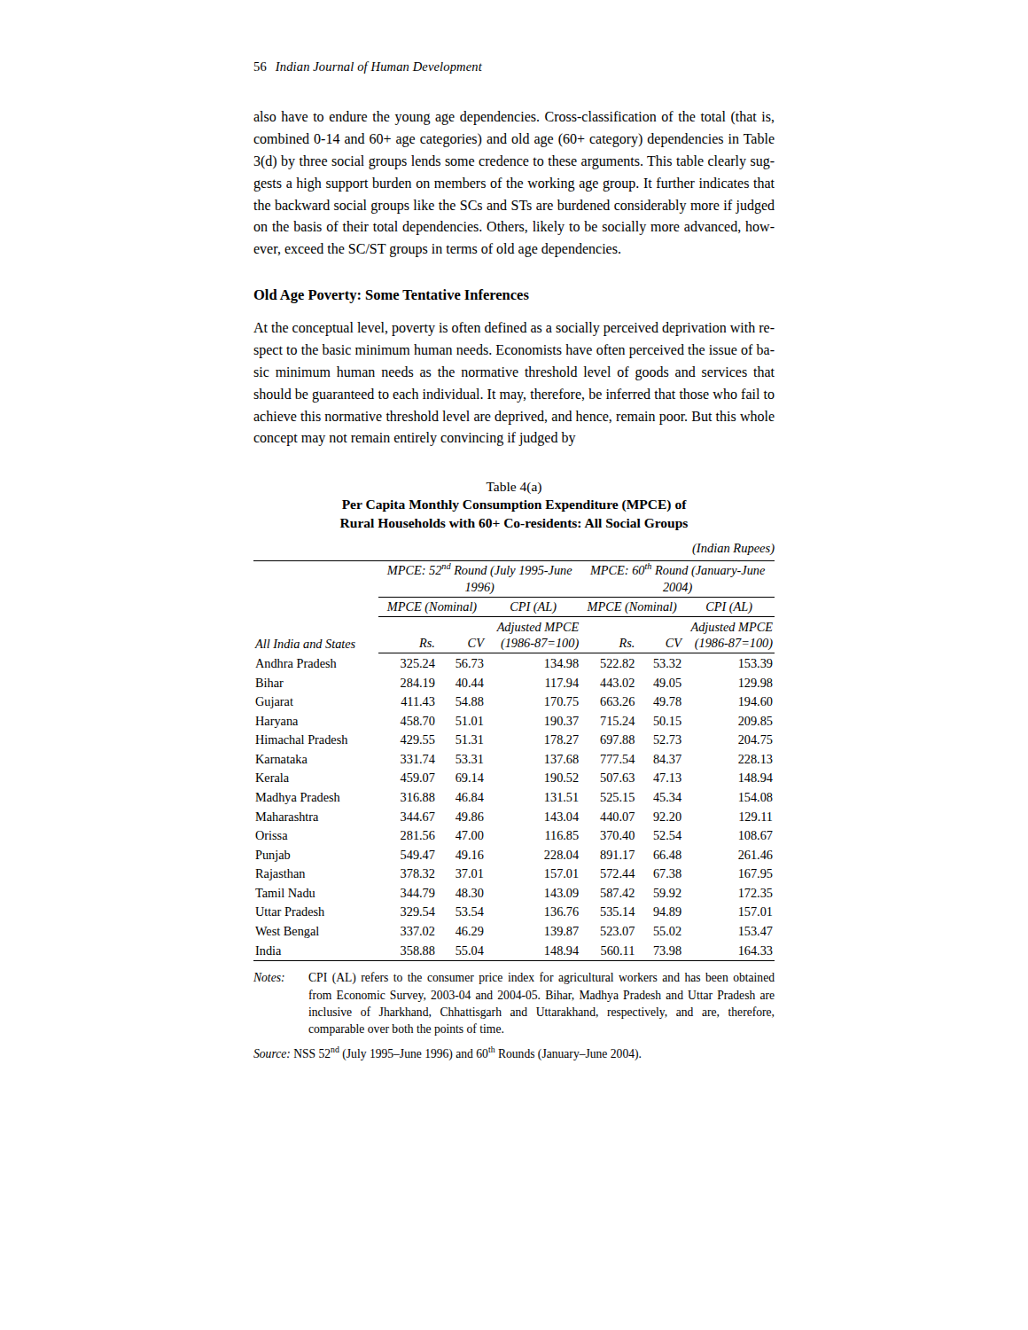56 Indian Journal of Human Development
also have to endure the young age dependencies. Cross-classification of the total (that is, combined 0-14 and 60+ age categories) and old age (60+ category) dependencies in Table 3(d) by three social groups lends some credence to these arguments. This table clearly suggests a high support burden on members of the working age group. It further indicates that the backward social groups like the SCs and STs are burdened considerably more if judged on the basis of their total dependencies. Others, likely to be socially more advanced, however, exceed the SC/ST groups in terms of old age dependencies.
Old Age Poverty: Some Tentative Inferences
At the conceptual level, poverty is often defined as a socially perceived deprivation with respect to the basic minimum human needs. Economists have often perceived the issue of basic minimum human needs as the normative threshold level of goods and services that should be guaranteed to each individual. It may, therefore, be inferred that those who fail to achieve this normative threshold level are deprived, and hence, remain poor. But this whole concept may not remain entirely convincing if judged by
Table 4(a) Per Capita Monthly Consumption Expenditure (MPCE) of
Rural Households with 60+ Co-residents: All Social Groups
(Indian Rupees)
| All India and States | MPCE: 52 nd Round (July 1995-June 1996) | MPCE: 60 th Round (January-June 2004) |
| --- | --- | --- |
| MPCE (Nominal) | CPI (AL) | MPCE (Nominal) | CPI (AL) |
| Rs. | CV | Adjusted MPCE (1986-87=100) | Rs. | CV | Adjusted MPCE (1986-87=100) |
| Andhra Pradesh | 325.24 | 56.73 | 134.98 | 522.82 | 53.32 | 153.39 |
| Bihar | 284.19 | 40.44 | 117.94 | 443.02 | 49.05 | 129.98 |
| Gujarat | 411.43 | 54.88 | 170.75 | 663.26 | 49.78 | 194.60 |
| Haryana | 458.70 | 51.01 | 190.37 | 715.24 | 50.15 | 209.85 |
| Himachal Pradesh | 429.55 | 51.31 | 178.27 | 697.88 | 52.73 | 204.75 |
| Karnataka | 331.74 | 53.31 | 137.68 | 777.54 | 84.37 | 228.13 |
| Kerala | 459.07 | 69.14 | 190.52 | 507.63 | 47.13 | 148.94 |
| Madhya Pradesh | 316.88 | 46.84 | 131.51 | 525.15 | 45.34 | 154.08 |
| Maharashtra | 344.67 | 49.86 | 143.04 | 440.07 | 92.20 | 129.11 |
| Orissa | 281.56 | 47.00 | 116.85 | 370.40 | 52.54 | 108.67 |
| Punjab | 549.47 | 49.16 | 228.04 | 891.17 | 66.48 | 261.46 |
| Rajasthan | 378.32 | 37.01 | 157.01 | 572.44 | 67.38 | 167.95 |
| Tamil Nadu | 344.79 | 48.30 | 143.09 | 587.42 | 59.92 | 172.35 |
| Uttar Pradesh | 329.54 | 53.54 | 136.76 | 535.14 | 94.89 | 157.01 |
| West Bengal | 337.02 | 46.29 | 139.87 | 523.07 | 55.02 | 153.47 |
| India | 358.88 | 55.04 | 148.94 | 560.11 | 73.98 | 164.33 |
Notes:
CPI (AL) refers to the consumer price index for agricultural workers and has been obtained from Economic Survey, 2003-04 and 2004-05. Bihar, Madhya Pradesh and Uttar Pradesh are inclusive of Jharkhand, Chhattisgarh and Uttarakhand, respectively, and are, therefore, comparable over both the points of time.
Source: NSS 52nd (July 1995–June 1996) and 60th Rounds (January–June 2004).